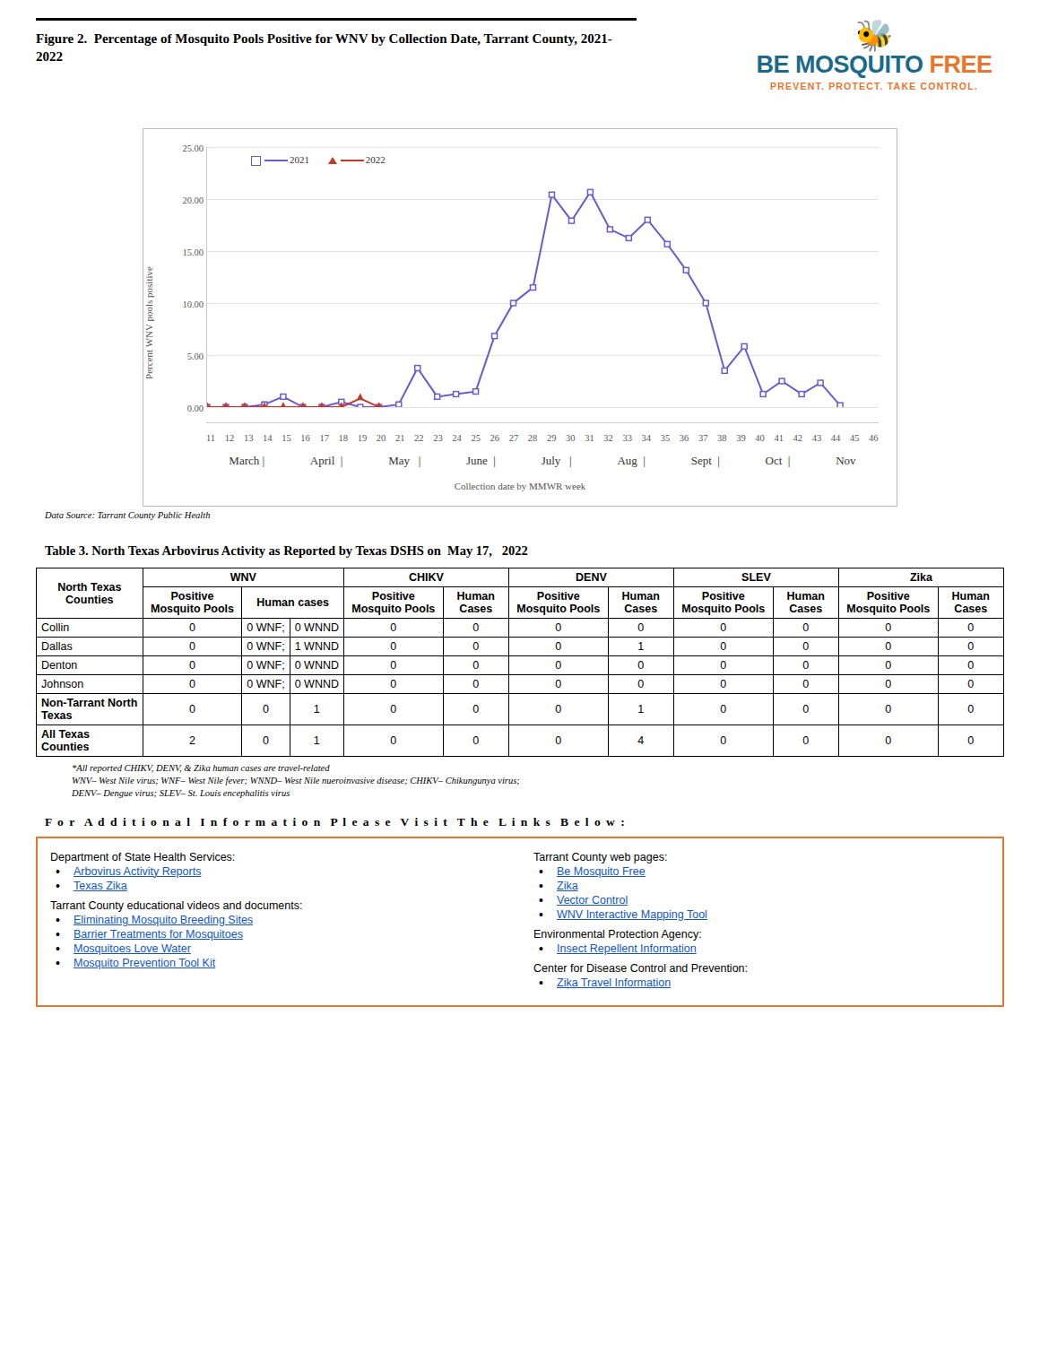🐝
BE MOSQUITO FREE
PREVENT. PROTECT. TAKE CONTROL.
Figure 2. Percentage of Mosquito Pools Positive for WNV by Collection Date, Tarrant County, 2021-2022
Percent WNV pools positive
25.00
20.00
15.00
10.00
5.00
0.00
2021 2022
111213141516171819202122232425262728293031323334353637383940414243444546
March |April |May |June |July |Aug |Sept |Oct |Nov
Collection date by MMWR week
Data Source: Tarrant County Public Health
Table 3. North Texas Arbovirus Activity as Reported by Texas DSHS on May 17, 2022
| North Texas Counties | WNV | CHIKV | DENV | SLEV | Zika |
| --- | --- | --- | --- | --- | --- |
| Positive Mosquito Pools | Human cases | Positive Mosquito Pools | Human Cases | Positive Mosquito Pools | Human Cases | Positive Mosquito Pools | Human Cases | Positive Mosquito Pools | Human Cases |
| Collin | 0 | 0 WNF; | 0 WNND | 0 | 0 | 0 | 0 | 0 | 0 | 0 | 0 |
| Dallas | 0 | 0 WNF; | 1 WNND | 0 | 0 | 0 | 1 | 0 | 0 | 0 | 0 |
| Denton | 0 | 0 WNF; | 0 WNND | 0 | 0 | 0 | 0 | 0 | 0 | 0 | 0 |
| Johnson | 0 | 0 WNF; | 0 WNND | 0 | 0 | 0 | 0 | 0 | 0 | 0 | 0 |
| Non-Tarrant North Texas | 0 | 0 | 1 | 0 | 0 | 0 | 1 | 0 | 0 | 0 | 0 |
| All Texas Counties | 2 | 0 | 1 | 0 | 0 | 0 | 4 | 0 | 0 | 0 | 0 |
*All reported CHIKV, DENV, & Zika human cases are travel-related
WNV– West Nile virus; WNF– West Nile fever; WNND– West Nile nueroinvasive disease; CHIKV– Chikungunya virus;
DENV– Dengue virus; SLEV– St. Louis encephalitis virus
F o r A d d i t i o n a l I n f o r m a t i o n P l e a s e V i s i t T h e L i n k s B e l o w :
Department of State Health Services:
Arbovirus Activity Reports
Texas Zika
Tarrant County educational videos and documents:
Eliminating Mosquito Breeding Sites
Barrier Treatments for Mosquitoes
Mosquitoes Love Water
Mosquito Prevention Tool Kit
Tarrant County web pages:
Be Mosquito Free
Zika
Vector Control
WNV Interactive Mapping Tool
Environmental Protection Agency:
Insect Repellent Information
Center for Disease Control and Prevention:
Zika Travel Information